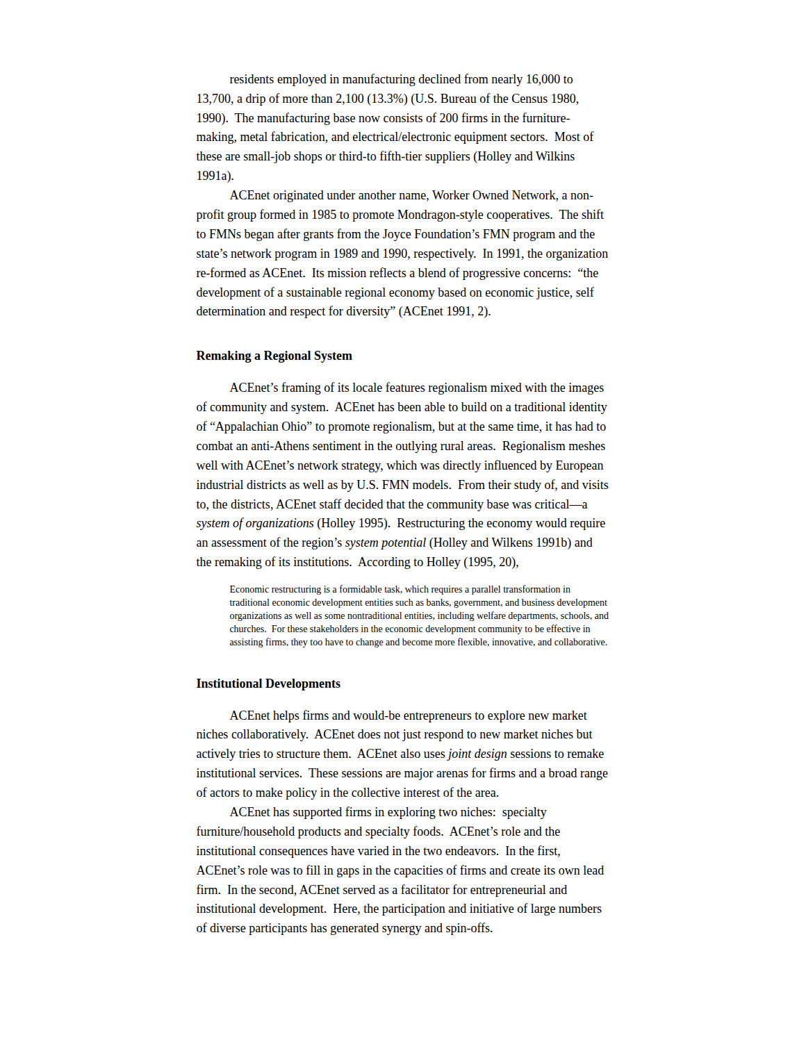residents employed in manufacturing declined from nearly 16,000 to 13,700, a drip of more than 2,100 (13.3%) (U.S. Bureau of the Census 1980, 1990). The manufacturing base now consists of 200 firms in the furniture-making, metal fabrication, and electrical/electronic equipment sectors. Most of these are small-job shops or third-to fifth-tier suppliers (Holley and Wilkins 1991a).
ACEnet originated under another name, Worker Owned Network, a non-profit group formed in 1985 to promote Mondragon-style cooperatives. The shift to FMNs began after grants from the Joyce Foundation’s FMN program and the state’s network program in 1989 and 1990, respectively. In 1991, the organization re-formed as ACEnet. Its mission reflects a blend of progressive concerns: “the development of a sustainable regional economy based on economic justice, self determination and respect for diversity” (ACEnet 1991, 2).
Remaking a Regional System
ACEnet’s framing of its locale features regionalism mixed with the images of community and system. ACEnet has been able to build on a traditional identity of “Appalachian Ohio” to promote regionalism, but at the same time, it has had to combat an anti-Athens sentiment in the outlying rural areas. Regionalism meshes well with ACEnet’s network strategy, which was directly influenced by European industrial districts as well as by U.S. FMN models. From their study of, and visits to, the districts, ACEnet staff decided that the community base was critical—a system of organizations (Holley 1995). Restructuring the economy would require an assessment of the region’s system potential (Holley and Wilkens 1991b) and the remaking of its institutions. According to Holley (1995, 20),
Economic restructuring is a formidable task, which requires a parallel transformation in traditional economic development entities such as banks, government, and business development organizations as well as some nontraditional entities, including welfare departments, schools, and churches. For these stakeholders in the economic development community to be effective in assisting firms, they too have to change and become more flexible, innovative, and collaborative.
Institutional Developments
ACEnet helps firms and would-be entrepreneurs to explore new market niches collaboratively. ACEnet does not just respond to new market niches but actively tries to structure them. ACEnet also uses joint design sessions to remake institutional services. These sessions are major arenas for firms and a broad range of actors to make policy in the collective interest of the area.
ACEnet has supported firms in exploring two niches: specialty furniture/household products and specialty foods. ACEnet’s role and the institutional consequences have varied in the two endeavors. In the first, ACEnet’s role was to fill in gaps in the capacities of firms and create its own lead firm. In the second, ACEnet served as a facilitator for entrepreneurial and institutional development. Here, the participation and initiative of large numbers of diverse participants has generated synergy and spin-offs.